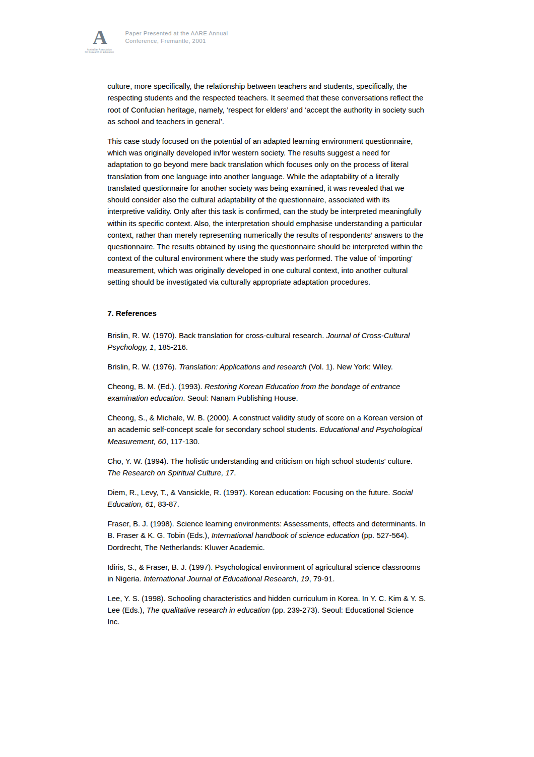A Australian Association
for Research in Education
Paper Presented at the AARE Annual
Conference, Fremantle, 2001
culture, more specifically, the relationship between teachers and students, specifically, the respecting students and the respected teachers. It seemed that these conversations reflect the root of Confucian heritage, namely, ‘respect for elders’ and ‘accept the authority in society such as school and teachers in general’.
This case study focused on the potential of an adapted learning environment questionnaire, which was originally developed in/for western society. The results suggest a need for adaptation to go beyond mere back translation which focuses only on the process of literal translation from one language into another language. While the adaptability of a literally translated questionnaire for another society was being examined, it was revealed that we should consider also the cultural adaptability of the questionnaire, associated with its interpretive validity. Only after this task is confirmed, can the study be interpreted meaningfully within its specific context. Also, the interpretation should emphasise understanding a particular context, rather than merely representing numerically the results of respondents’ answers to the questionnaire. The results obtained by using the questionnaire should be interpreted within the context of the cultural environment where the study was performed. The value of ‘importing’ measurement, which was originally developed in one cultural context, into another cultural setting should be investigated via culturally appropriate adaptation procedures.
7. References
Brislin, R. W. (1970). Back translation for cross-cultural research. Journal of Cross-Cultural Psychology, 1, 185-216.
Brislin, R. W. (1976). Translation: Applications and research (Vol. 1). New York: Wiley.
Cheong, B. M. (Ed.). (1993). Restoring Korean Education from the bondage of entrance examination education. Seoul: Nanam Publishing House.
Cheong, S., & Michale, W. B. (2000). A construct validity study of score on a Korean version of an academic self-concept scale for secondary school students. Educational and Psychological Measurement, 60, 117-130.
Cho, Y. W. (1994). The holistic understanding and criticism on high school students' culture. The Research on Spiritual Culture, 17.
Diem, R., Levy, T., & Vansickle, R. (1997). Korean education: Focusing on the future. Social Education, 61, 83-87.
Fraser, B. J. (1998). Science learning environments: Assessments, effects and determinants. In B. Fraser & K. G. Tobin (Eds.), International handbook of science education (pp. 527-564). Dordrecht, The Netherlands: Kluwer Academic.
Idiris, S., & Fraser, B. J. (1997). Psychological environment of agricultural science classrooms in Nigeria. International Journal of Educational Research, 19, 79-91.
Lee, Y. S. (1998). Schooling characteristics and hidden curriculum in Korea. In Y. C. Kim & Y. S. Lee (Eds.), The qualitative research in education (pp. 239-273). Seoul: Educational Science Inc.